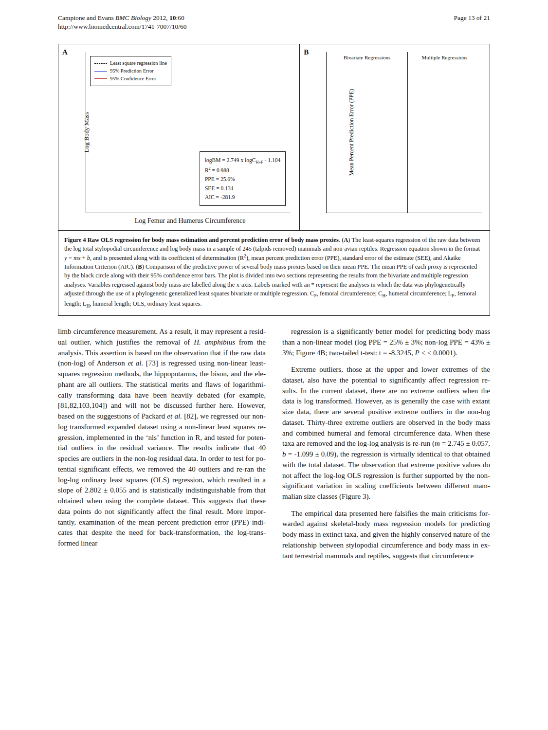Campione and Evans BMC Biology 2012, 10:60
http://www.biomedcentral.com/1741-7007/10/60
Page 13 of 21
A
Log Body Mass
Least square regression line
95% Prediction Error
95% Confidence Error
logBM = 2.749 x logCH+F - 1.104
R2 = 0.988
PPE = 25.6%
SEE = 0.134
AIC = -281.9
Log Femur and Humerus Circumference
B
Mean Percent Prediction Error (PPE)
Bivariate Regressions
Multiple Regressions
Figure 4 Raw OLS regression for body mass estimation and percent prediction error of body mass proxies. (A) The least-squares regression of the raw data between the log total stylopodial circumference and log body mass in a sample of 245 (talpids removed) mammals and non-avian reptiles. Regression equation shown in the format y = mx + b, and is presented along with its coefficient of determination (R2), mean percent prediction error (PPE), standard error of the estimate (SEE), and Akaike Information Criterion (AIC). (B) Comparison of the predictive power of several body mass proxies based on their mean PPE. The mean PPE of each proxy is represented by the black circle along with their 95% confidence error bars. The plot is divided into two sections representing the results from the bivariate and multiple regression analyses. Variables regressed against body mass are labelled along the x-axis. Labels marked with an * represent the analyses in which the data was phylogenetically adjusted through the use of a phylogenetic generalized least squares bivariate or multiple regression. CF, femoral circumference; CH, humeral circumference; LF, femoral length; LH, humeral length; OLS, ordinary least squares.
limb circumference measurement. As a result, it may represent a residual outlier, which justifies the removal of H. amphibius from the analysis. This assertion is based on the observation that if the raw data (non-log) of Anderson et al. [73] is regressed using non-linear least-squares regression methods, the hippopotamus, the bison, and the elephant are all outliers. The statistical merits and flaws of logarithmically transforming data have been heavily debated (for example, [81,82,103,104]) and will not be discussed further here. However, based on the suggestions of Packard et al. [82], we regressed our non-log transformed expanded dataset using a non-linear least squares regression, implemented in the ‘nls’ function in R, and tested for potential outliers in the residual variance. The results indicate that 40 species are outliers in the non-log residual data. In order to test for potential significant effects, we removed the 40 outliers and re-ran the log-log ordinary least squares (OLS) regression, which resulted in a slope of 2.802 ± 0.055 and is statistically indistinguishable from that obtained when using the complete dataset. This suggests that these data points do not significantly affect the final result. More importantly, examination of the mean percent prediction error (PPE) indicates that despite the need for back-transformation, the log-transformed linear
regression is a significantly better model for predicting body mass than a non-linear model (log PPE = 25% ± 3%; non-log PPE = 43% ± 3%; Figure 4B; two-tailed t-test: t = -8.3245, P < < 0.0001).
Extreme outliers, those at the upper and lower extremes of the dataset, also have the potential to significantly affect regression results. In the current dataset, there are no extreme outliers when the data is log transformed. However, as is generally the case with extant size data, there are several positive extreme outliers in the non-log dataset. Thirty-three extreme outliers are observed in the body mass and combined humeral and femoral circumference data. When these taxa are removed and the log-log analysis is re-run (m = 2.745 ± 0.057, b = -1.099 ± 0.09), the regression is virtually identical to that obtained with the total dataset. The observation that extreme positive values do not affect the log-log OLS regression is further supported by the non-significant variation in scaling coefficients between different mammalian size classes (Figure 3).
The empirical data presented here falsifies the main criticisms forwarded against skeletal-body mass regression models for predicting body mass in extinct taxa, and given the highly conserved nature of the relationship between stylopodial circumference and body mass in extant terrestrial mammals and reptiles, suggests that circumference